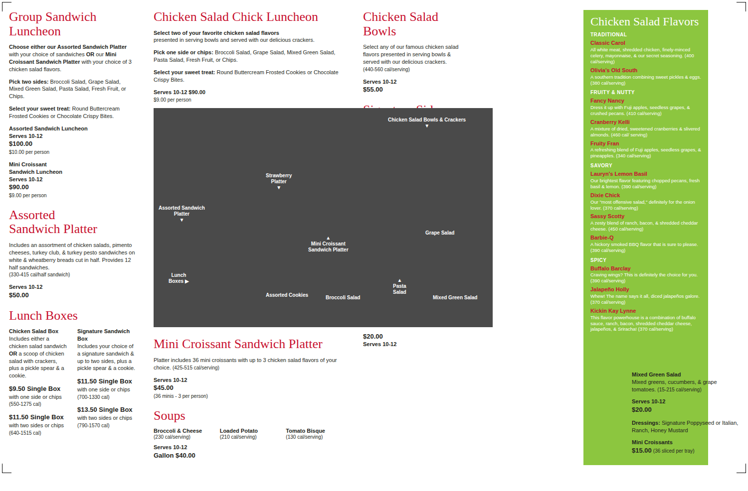Group Sandwich Luncheon
Choose either our Assorted Sandwich Platter with your choice of sandwiches OR our Mini Croissant Sandwich Platter with your choice of 3 chicken salad flavors.
Pick two sides: Broccoli Salad, Grape Salad, Mixed Green Salad, Pasta Salad, Fresh Fruit, or Chips.
Select your sweet treat: Round Buttercream Frosted Cookies or Chocolate Crispy Bites.
Assorted Sandwich Luncheon
Serves 10-12
$100.00
$10.00 per person
Mini Croissant
Sandwich Luncheon
Serves 10-12
$90.00
$9.00 per person
Assorted
Sandwich Platter
Includes an assortment of chicken salads, pimento cheeses, turkey club, & turkey pesto sandwiches on white & wheatberry breads cut in half. Provides 12 half sandwiches.
(330-415 cal/half sandwich)
Serves 10-12
$50.00
Lunch Boxes
Chicken Salad Box
Includes either a chicken salad sandwich OR a scoop of chicken salad with crackers, plus a pickle spear & a cookie.
$9.50 Single Box
with one side or chips
(550-1275 cal)
$11.50 Single Box
with two sides or chips
(640-1515 cal)
Signature Sandwich Box
Includes your choice of a signature sandwich & up to two sides, plus a pickle spear & a cookie.
$11.50 Single Box
with one side or chips
(700-1330 cal)
$13.50 Single Box
with two sides or chips
(790-1570 cal)
Chicken Salad Chick Luncheon
Select two of your favorite chicken salad flavors
presented in serving bowls and served with our delicious crackers.
Pick one side or chips: Broccoli Salad, Grape Salad, Mixed Green Salad, Pasta Salad, Fresh Fruit, or Chips.
Select your sweet treat: Round Buttercream Frosted Cookies or Chocolate Crispy Bites.
Serves 10-12 $90.00
$9.00 per person
Chicken Salad Bowls & Crackers
▼ Strawberry
Platter
▼ Assorted Sandwich
Platter
▼ ▲
Mini Croissant
Sandwich Platter Grape Salad Lunch
Boxes ▶ Assorted Cookies Broccoli Salad ▲
Pasta
Salad Mixed Green Salad
Mini Croissant Sandwich Platter
Platter includes 36 mini croissants with up to 3 chicken salad flavors of your choice. (425-515 cal/serving)
Serves 10-12
$45.00
(36 minis - 3 per person)
Soups
Broccoli & Cheese
(230 cal/serving)
Loaded Potato
(210 cal/serving)
Tomato Bisque
(130 cal/serving)
Serves 10-12
Gallon $40.00
Chicken Salad Bowls
Select any of our famous chicken salad flavors presented in serving bowls & served with our delicious crackers.
(440-560 cal/serving)
Serves 10-12
$55.00
Signature Sides
Broccoli Salad
Fresh broccoli florets tossed in a sweet vinegar-based dressing with shredded mozzarella & cheddar cheeses, topped with crispy bacon.
(170 cal/serving)
Grape Salad
Red & white seedless grapes covered in a sweet cream cheese mixture, topped with brown sugar & crushed pecans.
(150 cal/serving)
Pasta Salad
Tri-color rotini pasta in an Italian-based dressing with feta & parmesan cheeses, black olives, & artichoke hearts.
(240 cal/serving)
Fresh Fruit
Chilled, freshly-cut strawberries, blueberries, and red & white seedless grapes.
(80 cal/serving)
Pricing for any of
our Sides above:
$20.00
Serves 10-12
Chicken Salad Flavors
Traditional
Classic Carol
All white meat, shredded chicken, finely-minced celery, mayonnaise, & our secret seasoning. (400 cal/serving)
Olivia's Old South
A southern tradition combining sweet pickles & eggs. (380 cal/serving)
Fruity & Nutty
Fancy Nancy
Dress it up with Fuji apples, seedless grapes, & crushed pecans. (410 cal/serving)
Cranberry Kelli
A mixture of dried, sweetened cranberries & slivered almonds. (460 cal/ serving)
Fruity Fran
A refreshing blend of Fuji apples, seedless grapes, & pineapples. (340 cal/serving)
Savory
Lauryn's Lemon Basil
Our brightest flavor featuring chopped pecans, fresh basil & lemon. (390 cal/serving)
Dixie Chick
Our "most offensive salad," definitely for the onion lover. (370 cal/serving)
Sassy Scotty
A zesty blend of ranch, bacon, & shredded cheddar cheese. (450 cal/serving)
Barbie-Q
A hickory smoked BBQ flavor that is sure to please. (390 cal/serving)
Spicy
Buffalo Barclay
Craving wings? This is definitely the choice for you. (390 cal/serving)
Jalapeño Holly
Whew! The name says it all, diced jalapeños galore. (370 cal/serving)
Kickin Kay Lynne
This flavor powerhouse is a combination of buffalo sauce, ranch, bacon, shredded cheddar cheese, jalapeños, & Sriracha! (370 cal/serving)
Mixed Green Salad
Mixed greens, cucumbers, & grape tomatoes. (15-215 cal/serving)
Serves 10-12
$20.00
Dressings: Signature Poppyseed or Italian, Ranch, Honey Mustard
Mini Croissants
$15.00 (36 sliced per tray)